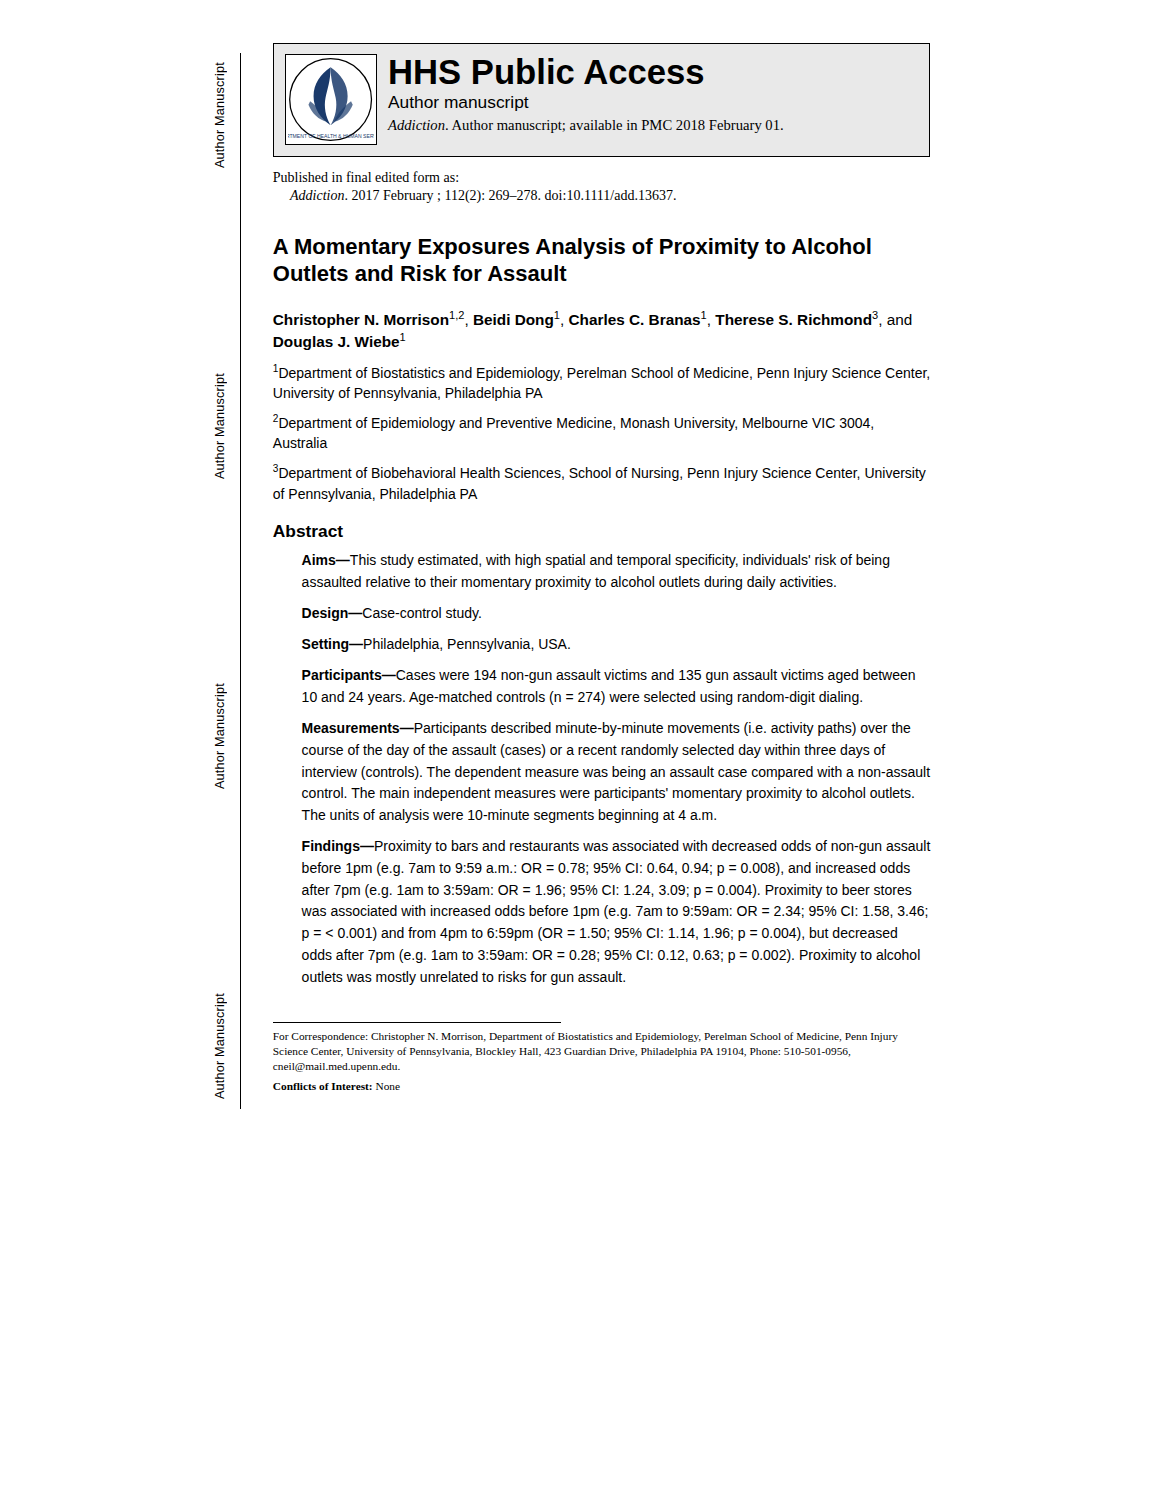Author Manuscript Author Manuscript Author Manuscript Author Manuscript
DEPARTMENT OF HEALTH & HUMAN SERVICES
HHS Public Access
Author manuscript
Addiction. Author manuscript; available in PMC 2018 February 01.
Published in final edited form as: Addiction. 2017 February ; 112(2): 269–278. doi:10.1111/add.13637.
A Momentary Exposures Analysis of Proximity to Alcohol Outlets and Risk for Assault
Christopher N. Morrison1,2, Beidi Dong1, Charles C. Branas1, Therese S. Richmond3, and Douglas J. Wiebe1
1Department of Biostatistics and Epidemiology, Perelman School of Medicine, Penn Injury Science Center, University of Pennsylvania, Philadelphia PA
2Department of Epidemiology and Preventive Medicine, Monash University, Melbourne VIC 3004, Australia
3Department of Biobehavioral Health Sciences, School of Nursing, Penn Injury Science Center, University of Pennsylvania, Philadelphia PA
Abstract
Aims—This study estimated, with high spatial and temporal specificity, individuals' risk of being assaulted relative to their momentary proximity to alcohol outlets during daily activities.
Design—Case-control study.
Setting—Philadelphia, Pennsylvania, USA.
Participants—Cases were 194 non-gun assault victims and 135 gun assault victims aged between 10 and 24 years. Age-matched controls (n = 274) were selected using random-digit dialing.
Measurements—Participants described minute-by-minute movements (i.e. activity paths) over the course of the day of the assault (cases) or a recent randomly selected day within three days of interview (controls). The dependent measure was being an assault case compared with a non-assault control. The main independent measures were participants' momentary proximity to alcohol outlets. The units of analysis were 10-minute segments beginning at 4 a.m.
Findings—Proximity to bars and restaurants was associated with decreased odds of non-gun assault before 1pm (e.g. 7am to 9:59 a.m.: OR = 0.78; 95% CI: 0.64, 0.94; p = 0.008), and increased odds after 7pm (e.g. 1am to 3:59am: OR = 1.96; 95% CI: 1.24, 3.09; p = 0.004). Proximity to beer stores was associated with increased odds before 1pm (e.g. 7am to 9:59am: OR = 2.34; 95% CI: 1.58, 3.46; p = < 0.001) and from 4pm to 6:59pm (OR = 1.50; 95% CI: 1.14, 1.96; p = 0.004), but decreased odds after 7pm (e.g. 1am to 3:59am: OR = 0.28; 95% CI: 0.12, 0.63; p = 0.002). Proximity to alcohol outlets was mostly unrelated to risks for gun assault.
For Correspondence: Christopher N. Morrison, Department of Biostatistics and Epidemiology, Perelman School of Medicine, Penn Injury Science Center, University of Pennsylvania, Blockley Hall, 423 Guardian Drive, Philadelphia PA 19104, Phone: 510-501-0956, cneil@mail.med.upenn.edu.
Conflicts of Interest: None